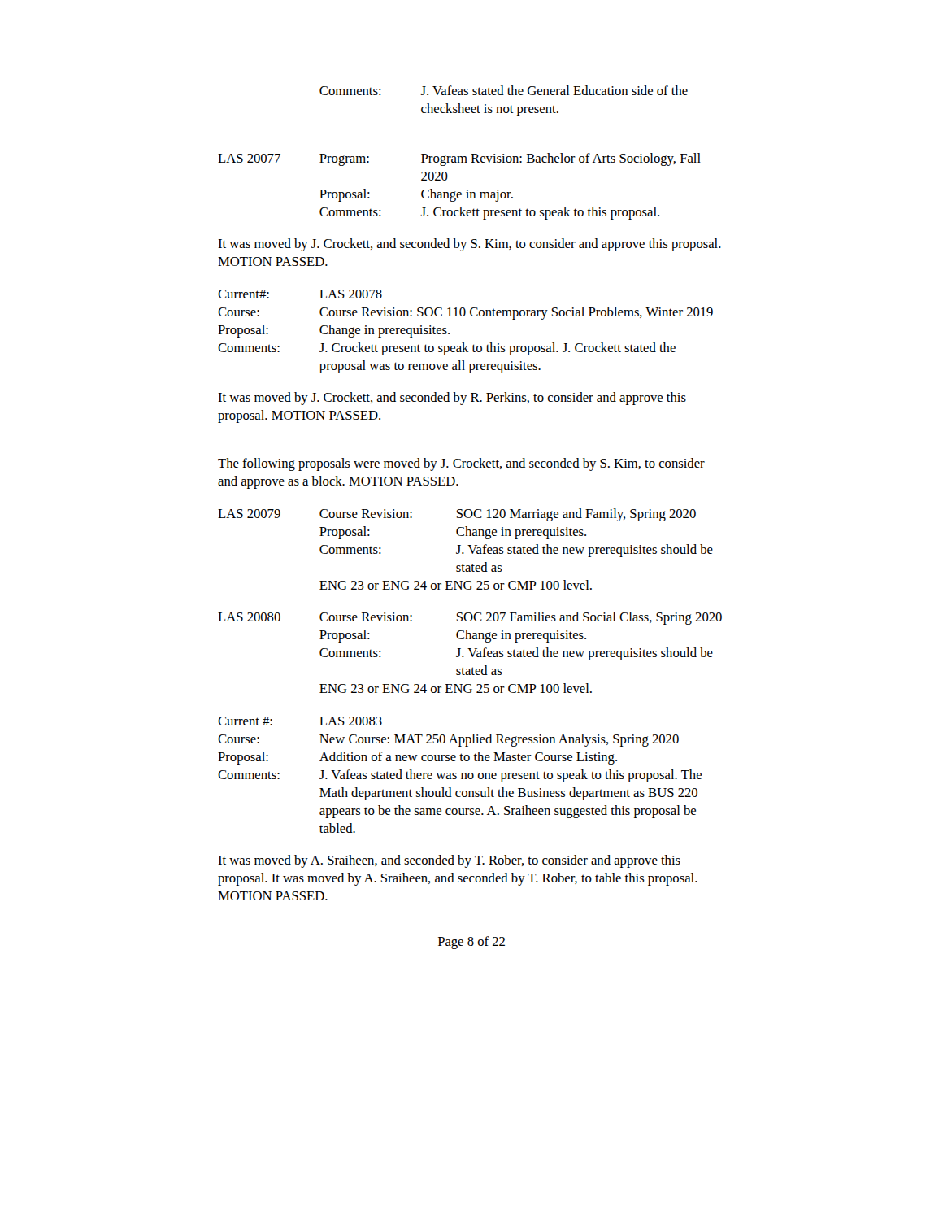| Comments: | J. Vafeas stated the General Education side of the checksheet is not present. |
| LAS 20077 | Program: | Program Revision: Bachelor of Arts Sociology, Fall 2020 |
| | Proposal: | Change in major. |
| | Comments: | J. Crockett present to speak to this proposal. |
It was moved by J. Crockett, and seconded by S. Kim, to consider and approve this proposal. MOTION PASSED.
| Current#: | LAS 20078 |
| Course: | Course Revision: SOC 110 Contemporary Social Problems, Winter 2019 |
| Proposal: | Change in prerequisites. |
| Comments: | J. Crockett present to speak to this proposal. J. Crockett stated the proposal was to remove all prerequisites. |
It was moved by J. Crockett, and seconded by R. Perkins, to consider and approve this proposal. MOTION PASSED.
The following proposals were moved by J. Crockett, and seconded by S. Kim, to consider and approve as a block. MOTION PASSED.
| LAS 20079 | Course Revision: | SOC 120 Marriage and Family, Spring 2020 |
| | Proposal: | Change in prerequisites. |
| | Comments: | J. Vafeas stated the new prerequisites should be stated as |
| | ENG 23 or ENG 24 or ENG 25 or CMP 100 level. |
| LAS 20080 | Course Revision: | SOC 207 Families and Social Class, Spring 2020 |
| | Proposal: | Change in prerequisites. |
| | Comments: | J. Vafeas stated the new prerequisites should be stated as |
| | ENG 23 or ENG 24 or ENG 25 or CMP 100 level. |
| Current #: | LAS 20083 |
| Course: | New Course: MAT 250 Applied Regression Analysis, Spring 2020 |
| Proposal: | Addition of a new course to the Master Course Listing. |
| Comments: | J. Vafeas stated there was no one present to speak to this proposal. The Math department should consult the Business department as BUS 220 appears to be the same course. A. Sraiheen suggested this proposal be tabled. |
It was moved by A. Sraiheen, and seconded by T. Rober, to consider and approve this proposal. It was moved by A. Sraiheen, and seconded by T. Rober, to table this proposal. MOTION PASSED.
Page 8 of 22